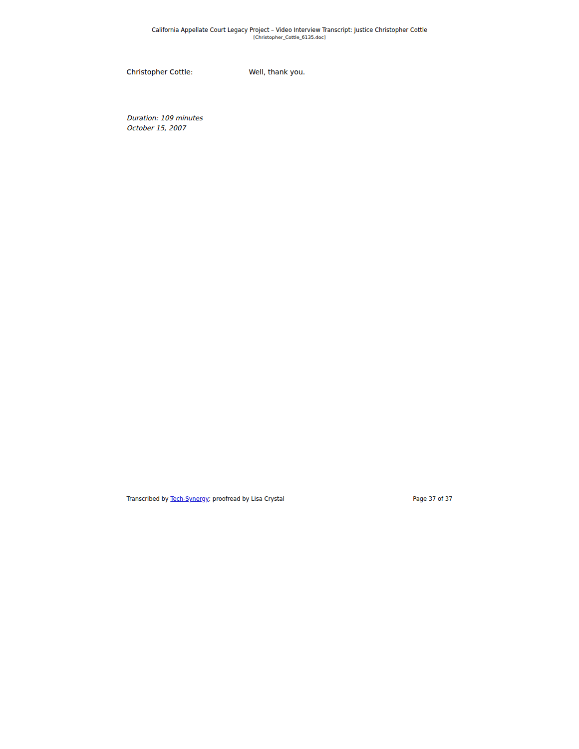California Appellate Court Legacy Project – Video Interview Transcript: Justice Christopher Cottle [Christopher_Cottle_6135.doc]
Christopher Cottle:
Well, thank you.
Duration: 109 minutes
October 15, 2007
Transcribed by Tech-Synergy; proofread by Lisa Crystal
Page 37 of 37